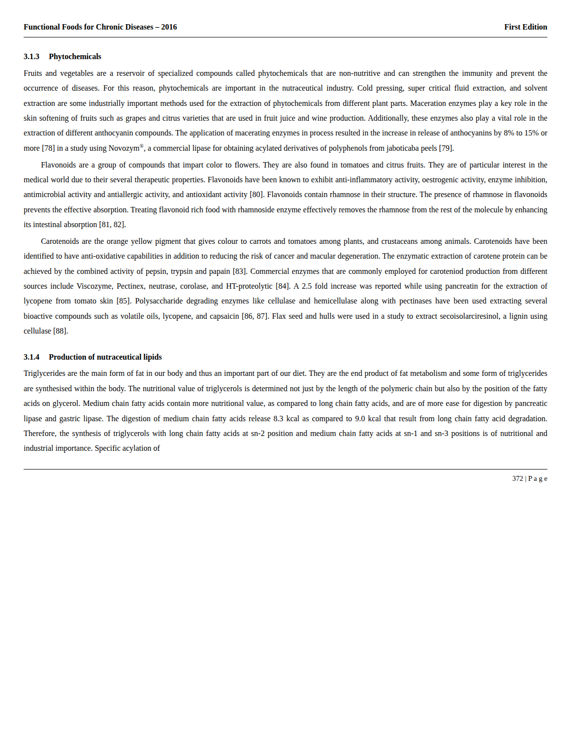Functional Foods for Chronic Diseases – 2016 First Edition
3.1.3 Phytochemicals
Fruits and vegetables are a reservoir of specialized compounds called phytochemicals that are non-nutritive and can strengthen the immunity and prevent the occurrence of diseases. For this reason, phytochemicals are important in the nutraceutical industry. Cold pressing, super critical fluid extraction, and solvent extraction are some industrially important methods used for the extraction of phytochemicals from different plant parts. Maceration enzymes play a key role in the skin softening of fruits such as grapes and citrus varieties that are used in fruit juice and wine production. Additionally, these enzymes also play a vital role in the extraction of different anthocyanin compounds. The application of macerating enzymes in process resulted in the increase in release of anthocyanins by 8% to 15% or more [78] in a study using Novozym®, a commercial lipase for obtaining acylated derivatives of polyphenols from jaboticaba peels [79].
Flavonoids are a group of compounds that impart color to flowers. They are also found in tomatoes and citrus fruits. They are of particular interest in the medical world due to their several therapeutic properties. Flavonoids have been known to exhibit anti-inflammatory activity, oestrogenic activity, enzyme inhibition, antimicrobial activity and antiallergic activity, and antioxidant activity [80]. Flavonoids contain rhamnose in their structure. The presence of rhamnose in flavonoids prevents the effective absorption. Treating flavonoid rich food with rhamnoside enzyme effectively removes the rhamnose from the rest of the molecule by enhancing its intestinal absorption [81, 82].
Carotenoids are the orange yellow pigment that gives colour to carrots and tomatoes among plants, and crustaceans among animals. Carotenoids have been identified to have anti-oxidative capabilities in addition to reducing the risk of cancer and macular degeneration. The enzymatic extraction of carotene protein can be achieved by the combined activity of pepsin, trypsin and papain [83]. Commercial enzymes that are commonly employed for caroteniod production from different sources include Viscozyme, Pectinex, neutrase, corolase, and HT-proteolytic [84]. A 2.5 fold increase was reported while using pancreatin for the extraction of lycopene from tomato skin [85]. Polysaccharide degrading enzymes like cellulase and hemicellulase along with pectinases have been used extracting several bioactive compounds such as volatile oils, lycopene, and capsaicin [86, 87]. Flax seed and hulls were used in a study to extract secoisolarciresinol, a lignin using cellulase [88].
3.1.4 Production of nutraceutical lipids
Triglycerides are the main form of fat in our body and thus an important part of our diet. They are the end product of fat metabolism and some form of triglycerides are synthesised within the body. The nutritional value of triglycerols is determined not just by the length of the polymeric chain but also by the position of the fatty acids on glycerol. Medium chain fatty acids contain more nutritional value, as compared to long chain fatty acids, and are of more ease for digestion by pancreatic lipase and gastric lipase. The digestion of medium chain fatty acids release 8.3 kcal as compared to 9.0 kcal that result from long chain fatty acid degradation. Therefore, the synthesis of triglycerols with long chain fatty acids at sn-2 position and medium chain fatty acids at sn-1 and sn-3 positions is of nutritional and industrial importance. Specific acylation of
372 | P a g e